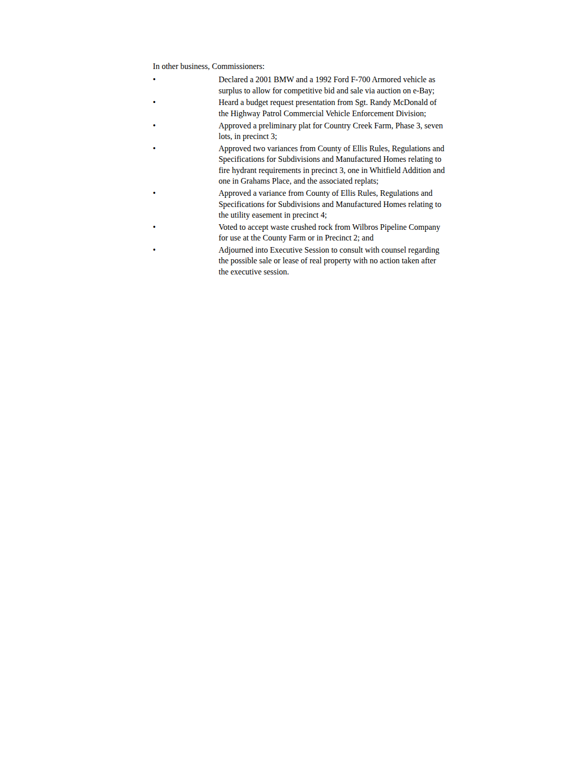In other business, Commissioners:
Declared a 2001 BMW and a 1992 Ford F-700 Armored vehicle as surplus to allow for competitive bid and sale via auction on e-Bay;
Heard a budget request presentation from Sgt. Randy McDonald of the Highway Patrol Commercial Vehicle Enforcement Division;
Approved a preliminary plat for Country Creek Farm, Phase 3, seven lots, in precinct 3;
Approved two variances from County of Ellis Rules, Regulations and Specifications for Subdivisions and Manufactured Homes relating to fire hydrant requirements in precinct 3, one in Whitfield Addition and one in Grahams Place, and the associated replats;
Approved a variance from County of Ellis Rules, Regulations and Specifications for Subdivisions and Manufactured Homes relating to the utility easement in precinct 4;
Voted to accept waste crushed rock from Wilbros Pipeline Company for use at the County Farm or in Precinct 2; and
Adjourned into Executive Session to consult with counsel regarding the possible sale or lease of real property with no action taken after the executive session.